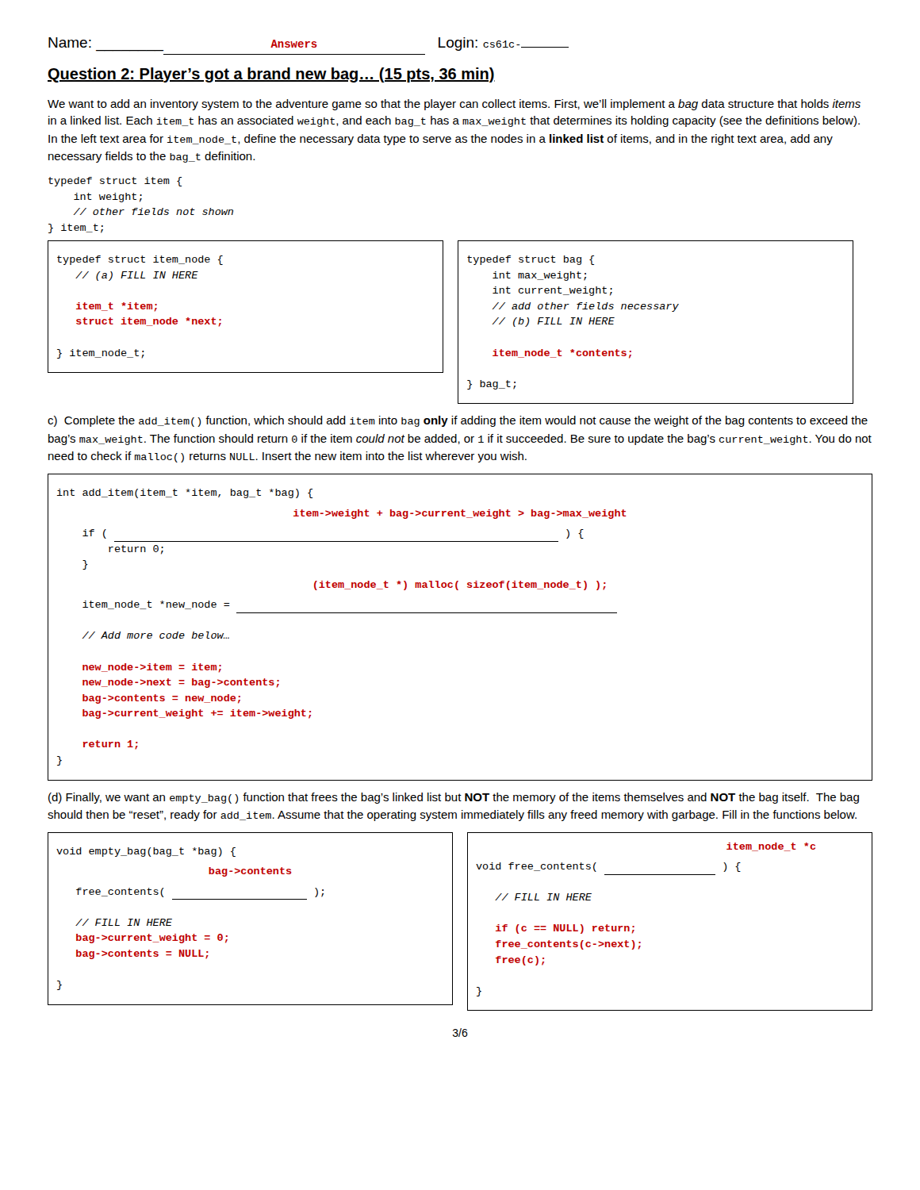Name: ________Answers Login: cs61c-
Question 2: Player’s got a brand new bag… (15 pts, 36 min)
We want to add an inventory system to the adventure game so that the player can collect items. First, we’ll implement a bag data structure that holds items in a linked list. Each item_t has an associated weight, and each bag_t has a max_weight that determines its holding capacity (see the definitions below). In the left text area for item_node_t, define the necessary data type to serve as the nodes in a linked list of items, and in the right text area, add any necessary fields to the bag_t definition.
typedef struct item { int weight; // other fields not shown } item_t;
typedef struct item_node { // (a) FILL IN HERE item_t *item; struct item_node *next; } item_node_t;
typedef struct bag { int max_weight; int current_weight; // add other fields necessary // (b) FILL IN HERE item_node_t *contents; } bag_t;
c) Complete the add_item() function, which should add item into bag only if adding the item would not cause the weight of the bag contents to exceed the bag’s max_weight. The function should return 0 if the item could not be added, or 1 if it succeeded. Be sure to update the bag’s current_weight. You do not need to check if malloc() returns NULL. Insert the new item into the list wherever you wish.
int add_item(item_t *item, bag_t *bag) {
item->weight + bag->current_weight > bag->max_weight
if ( ) { return 0; }
(item_node_t *) malloc( sizeof(item_node_t) );
item_node_t *new_node = // Add more code below… new_node->item = item; new_node->next = bag->contents; bag->contents = new_node; bag->current_weight += item->weight; return 1; }
(d) Finally, we want an empty_bag() function that frees the bag’s linked list but NOT the memory of the items themselves and NOT the bag itself. The bag should then be “reset”, ready for add_item. Assume that the operating system immediately fills any freed memory with garbage. Fill in the functions below.
void empty_bag(bag_t *bag) {
bag->contents
free_contents( ); // FILL IN HERE bag->current_weight = 0; bag->contents = NULL; }
item_node_t *c
void free_contents( ) { // FILL IN HERE if (c == NULL) return; free_contents(c->next); free(c); }
3/6